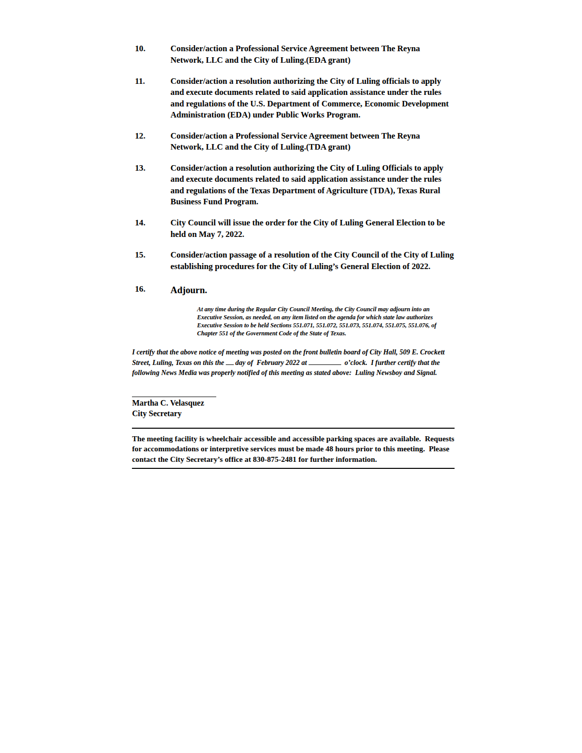10. Consider/action a Professional Service Agreement between The Reyna Network, LLC and the City of Luling.(EDA grant)
11. Consider/action a resolution authorizing the City of Luling officials to apply and execute documents related to said application assistance under the rules and regulations of the U.S. Department of Commerce, Economic Development Administration (EDA) under Public Works Program.
12. Consider/action a Professional Service Agreement between The Reyna Network, LLC and the City of Luling.(TDA grant)
13. Consider/action a resolution authorizing the City of Luling Officials to apply and execute documents related to said application assistance under the rules and regulations of the Texas Department of Agriculture (TDA), Texas Rural Business Fund Program.
14. City Council will issue the order for the City of Luling General Election to be held on May 7, 2022.
15. Consider/action passage of a resolution of the City Council of the City of Luling establishing procedures for the City of Luling’s General Election of 2022.
16. Adjourn.
At any time during the Regular City Council Meeting, the City Council may adjourn into an Executive Session, as needed, on any item listed on the agenda for which state law authorizes Executive Session to be held Sections 551.071, 551.072, 551.073, 551.074, 551.075, 551.076, of Chapter 551 of the Government Code of the State of Texas.
I certify that the above notice of meeting was posted on the front bulletin board of City Hall, 509 E. Crockett Street, Luling, Texas on this the day of February 2022 at o’clock. I further certify that the following News Media was properly notified of this meeting as stated above: Luling Newsboy and Signal.
Martha C. Velasquez
City Secretary
The meeting facility is wheelchair accessible and accessible parking spaces are available. Requests for accommodations or interpretive services must be made 48 hours prior to this meeting. Please contact the City Secretary’s office at 830-875-2481 for further information.